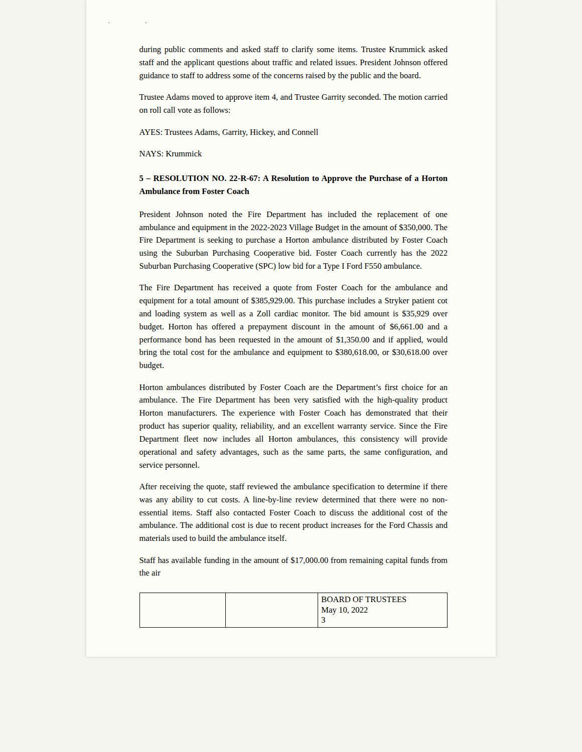. .
during public comments and asked staff to clarify some items. Trustee Krummick asked staff and the applicant questions about traffic and related issues. President Johnson offered guidance to staff to address some of the concerns raised by the public and the board.
Trustee Adams moved to approve item 4, and Trustee Garrity seconded. The motion carried on roll call vote as follows:
AYES: Trustees Adams, Garrity, Hickey, and Connell
NAYS: Krummick
5 – RESOLUTION NO. 22-R-67: A Resolution to Approve the Purchase of a Horton Ambulance from Foster Coach
President Johnson noted the Fire Department has included the replacement of one ambulance and equipment in the 2022-2023 Village Budget in the amount of $350,000. The Fire Department is seeking to purchase a Horton ambulance distributed by Foster Coach using the Suburban Purchasing Cooperative bid. Foster Coach currently has the 2022 Suburban Purchasing Cooperative (SPC) low bid for a Type I Ford F550 ambulance.
The Fire Department has received a quote from Foster Coach for the ambulance and equipment for a total amount of $385,929.00. This purchase includes a Stryker patient cot and loading system as well as a Zoll cardiac monitor. The bid amount is $35,929 over budget. Horton has offered a prepayment discount in the amount of $6,661.00 and a performance bond has been requested in the amount of $1,350.00 and if applied, would bring the total cost for the ambulance and equipment to $380,618.00, or $30,618.00 over budget.
Horton ambulances distributed by Foster Coach are the Department’s first choice for an ambulance. The Fire Department has been very satisfied with the high-quality product Horton manufacturers. The experience with Foster Coach has demonstrated that their product has superior quality, reliability, and an excellent warranty service. Since the Fire Department fleet now includes all Horton ambulances, this consistency will provide operational and safety advantages, such as the same parts, the same configuration, and service personnel.
After receiving the quote, staff reviewed the ambulance specification to determine if there was any ability to cut costs. A line-by-line review determined that there were no non-essential items. Staff also contacted Foster Coach to discuss the additional cost of the ambulance. The additional cost is due to recent product increases for the Ford Chassis and materials used to build the ambulance itself.
Staff has available funding in the amount of $17,000.00 from remaining capital funds from the air
| | | BOARD OF TRUSTEES May 10, 2022 3 |